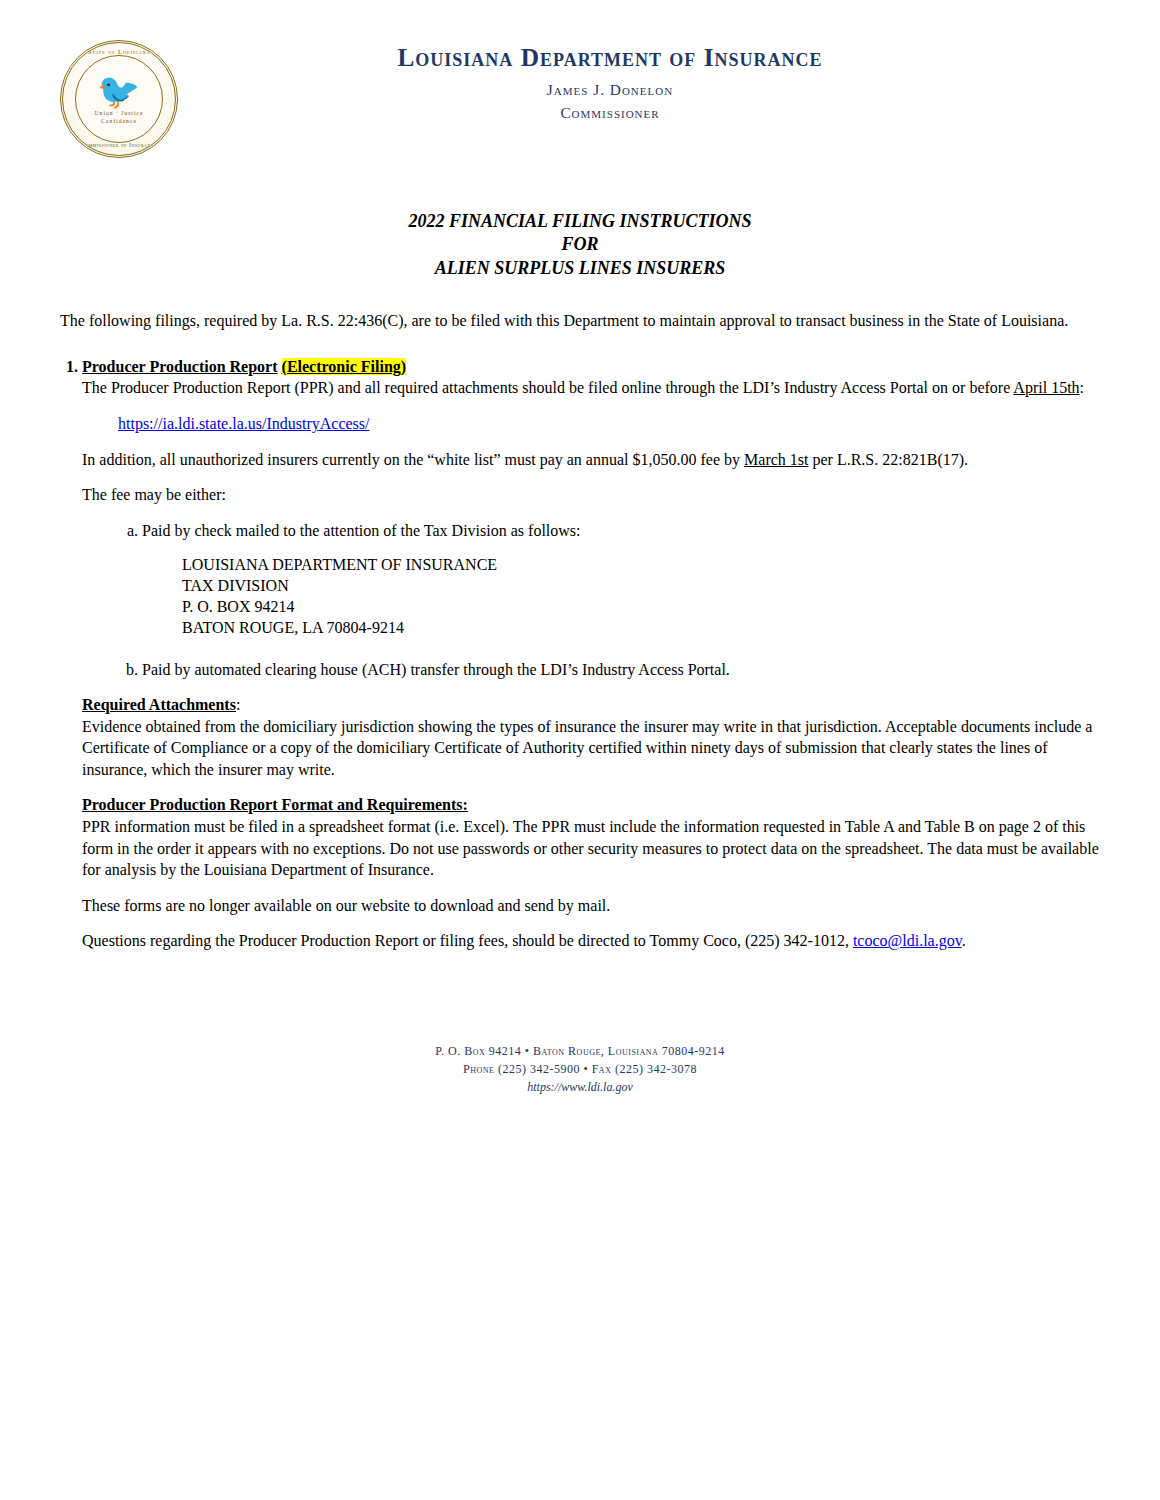State of Louisiana
🐦
Union · Justice
Confidence
Commissioner of Insurance
Louisiana Department of Insurance
James J. Donelon
Commissioner
2022 FINANCIAL FILING INSTRUCTIONS
FOR
ALIEN SURPLUS LINES INSURERS
The following filings, required by La. R.S. 22:436(C), are to be filed with this Department to maintain approval to transact business in the State of Louisiana.
Producer Production Report (Electronic Filing)
The Producer Production Report (PPR) and all required attachments should be filed online through the LDI’s Industry Access Portal on or before April 15th:
https://ia.ldi.state.la.us/IndustryAccess/
In addition, all unauthorized insurers currently on the “white list” must pay an annual $1,050.00 fee by March 1st per L.R.S. 22:821B(17).
The fee may be either:
Paid by check mailed to the attention of the Tax Division as follows:
LOUISIANA DEPARTMENT OF INSURANCE
TAX DIVISION
P. O. BOX 94214
BATON ROUGE, LA 70804-9214
Paid by automated clearing house (ACH) transfer through the LDI’s Industry Access Portal.
Required Attachments:
Evidence obtained from the domiciliary jurisdiction showing the types of insurance the insurer may write in that jurisdiction. Acceptable documents include a Certificate of Compliance or a copy of the domiciliary Certificate of Authority certified within ninety days of submission that clearly states the lines of insurance, which the insurer may write.
Producer Production Report Format and Requirements:
PPR information must be filed in a spreadsheet format (i.e. Excel). The PPR must include the information requested in Table A and Table B on page 2 of this form in the order it appears with no exceptions. Do not use passwords or other security measures to protect data on the spreadsheet. The data must be available for analysis by the Louisiana Department of Insurance.
These forms are no longer available on our website to download and send by mail.
Questions regarding the Producer Production Report or filing fees, should be directed to Tommy Coco, (225) 342-1012, tcoco@ldi.la.gov.
P. O. Box 94214 • Baton Rouge, Louisiana 70804-9214
Phone (225) 342-5900 • Fax (225) 342-3078
https://www.ldi.la.gov